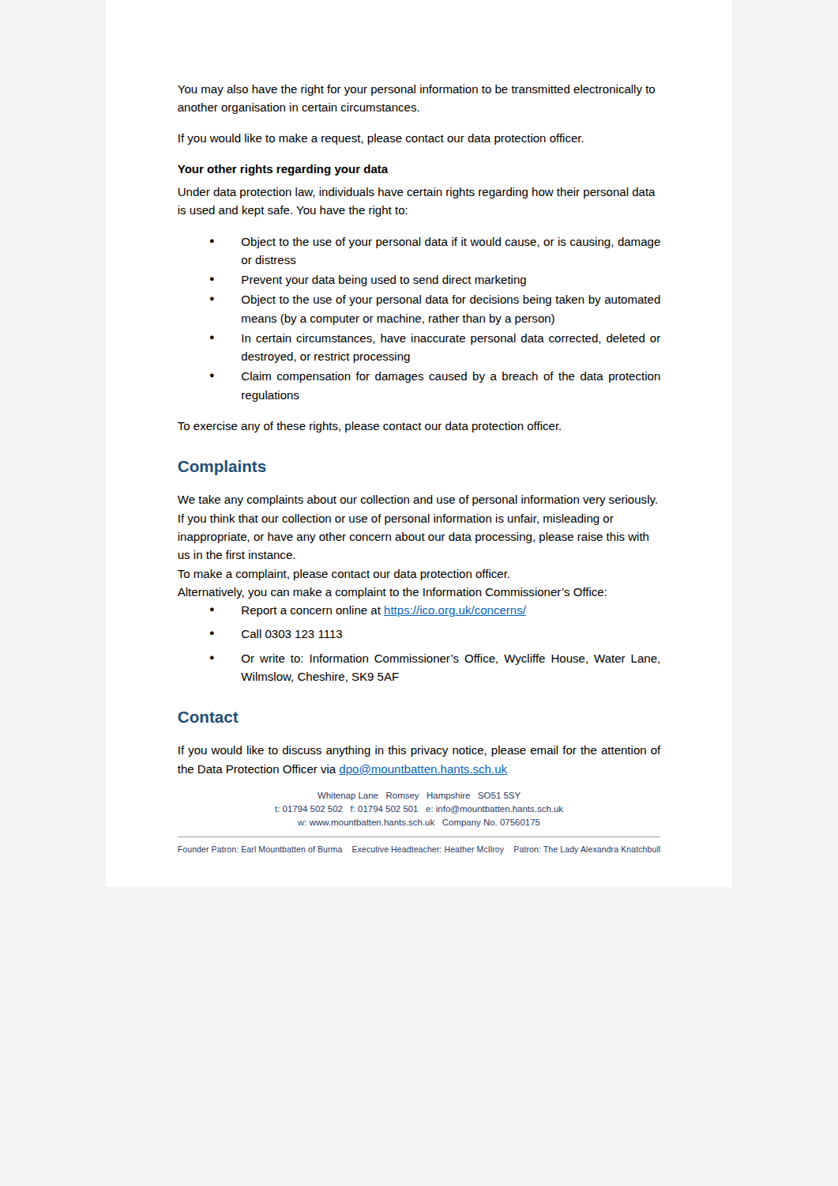You may also have the right for your personal information to be transmitted electronically to another organisation in certain circumstances.
If you would like to make a request, please contact our data protection officer.
Your other rights regarding your data
Under data protection law, individuals have certain rights regarding how their personal data is used and kept safe. You have the right to:
Object to the use of your personal data if it would cause, or is causing, damage or distress
Prevent your data being used to send direct marketing
Object to the use of your personal data for decisions being taken by automated means (by a computer or machine, rather than by a person)
In certain circumstances, have inaccurate personal data corrected, deleted or destroyed, or restrict processing
Claim compensation for damages caused by a breach of the data protection regulations
To exercise any of these rights, please contact our data protection officer.
Complaints
We take any complaints about our collection and use of personal information very seriously.
If you think that our collection or use of personal information is unfair, misleading or inappropriate, or have any other concern about our data processing, please raise this with us in the first instance.
To make a complaint, please contact our data protection officer.
Alternatively, you can make a complaint to the Information Commissioner’s Office:
Report a concern online at https://ico.org.uk/concerns/
Call 0303 123 1113
Or write to: Information Commissioner’s Office, Wycliffe House, Water Lane, Wilmslow, Cheshire, SK9 5AF
Contact
If you would like to discuss anything in this privacy notice, please email for the attention of the Data Protection Officer via dpo@mountbatten.hants.sch.uk
Whitenap Lane Romsey Hampshire SO51 5SY
t: 01794 502 502 f: 01794 502 501 e: info@mountbatten.hants.sch.uk
w: www.mountbatten.hants.sch.uk Company No. 07560175
Founder Patron: Earl Mountbatten of Burma Executive Headteacher: Heather McIlroy Patron: The Lady Alexandra Knatchbull